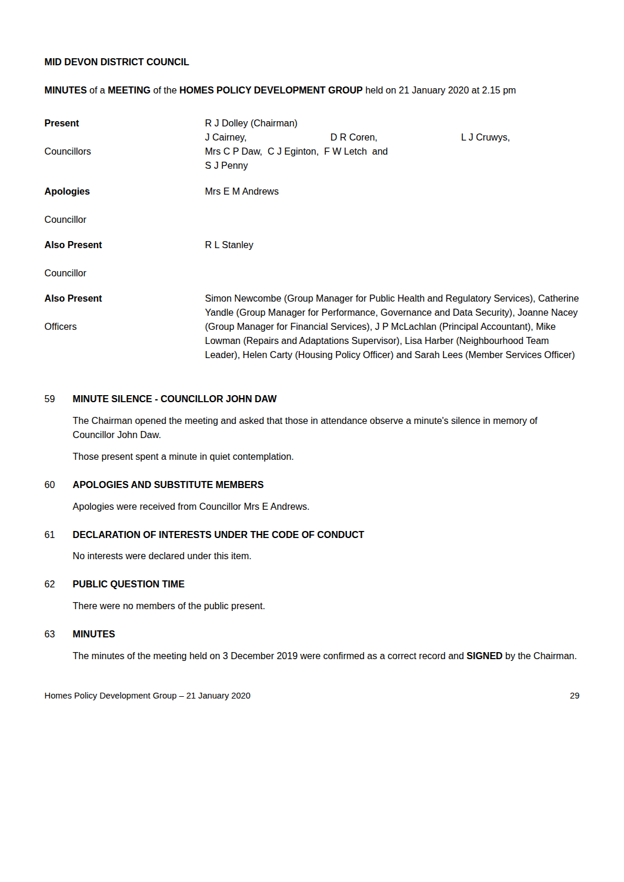MID DEVON DISTRICT COUNCIL
MINUTES of a MEETING of the HOMES POLICY DEVELOPMENT GROUP held on 21 January 2020 at 2.15 pm
| Present Councillors | R J Dolley (Chairman) J Cairney, D R Coren, L J Cruwys, Mrs C P Daw, C J Eginton, F W Letch and S J Penny |
| Apologies Councillor | Mrs E M Andrews |
| Also Present Councillor | R L Stanley |
| Also Present Officers | Simon Newcombe (Group Manager for Public Health and Regulatory Services), Catherine Yandle (Group Manager for Performance, Governance and Data Security), Joanne Nacey (Group Manager for Financial Services), J P McLachlan (Principal Accountant), Mike Lowman (Repairs and Adaptations Supervisor), Lisa Harber (Neighbourhood Team Leader), Helen Carty (Housing Policy Officer) and Sarah Lees (Member Services Officer) |
Minute Silence - Councillor John Daw
The Chairman opened the meeting and asked that those in attendance observe a minute's silence in memory of Councillor John Daw.
Those present spent a minute in quiet contemplation.
Apologies and Substitute Members
Apologies were received from Councillor Mrs E Andrews.
Declaration of Interests under the Code of Conduct
No interests were declared under this item.
Public Question Time
There were no members of the public present.
Minutes
The minutes of the meeting held on 3 December 2019 were confirmed as a correct record and SIGNED by the Chairman.
Homes Policy Development Group – 21 January 2020 29